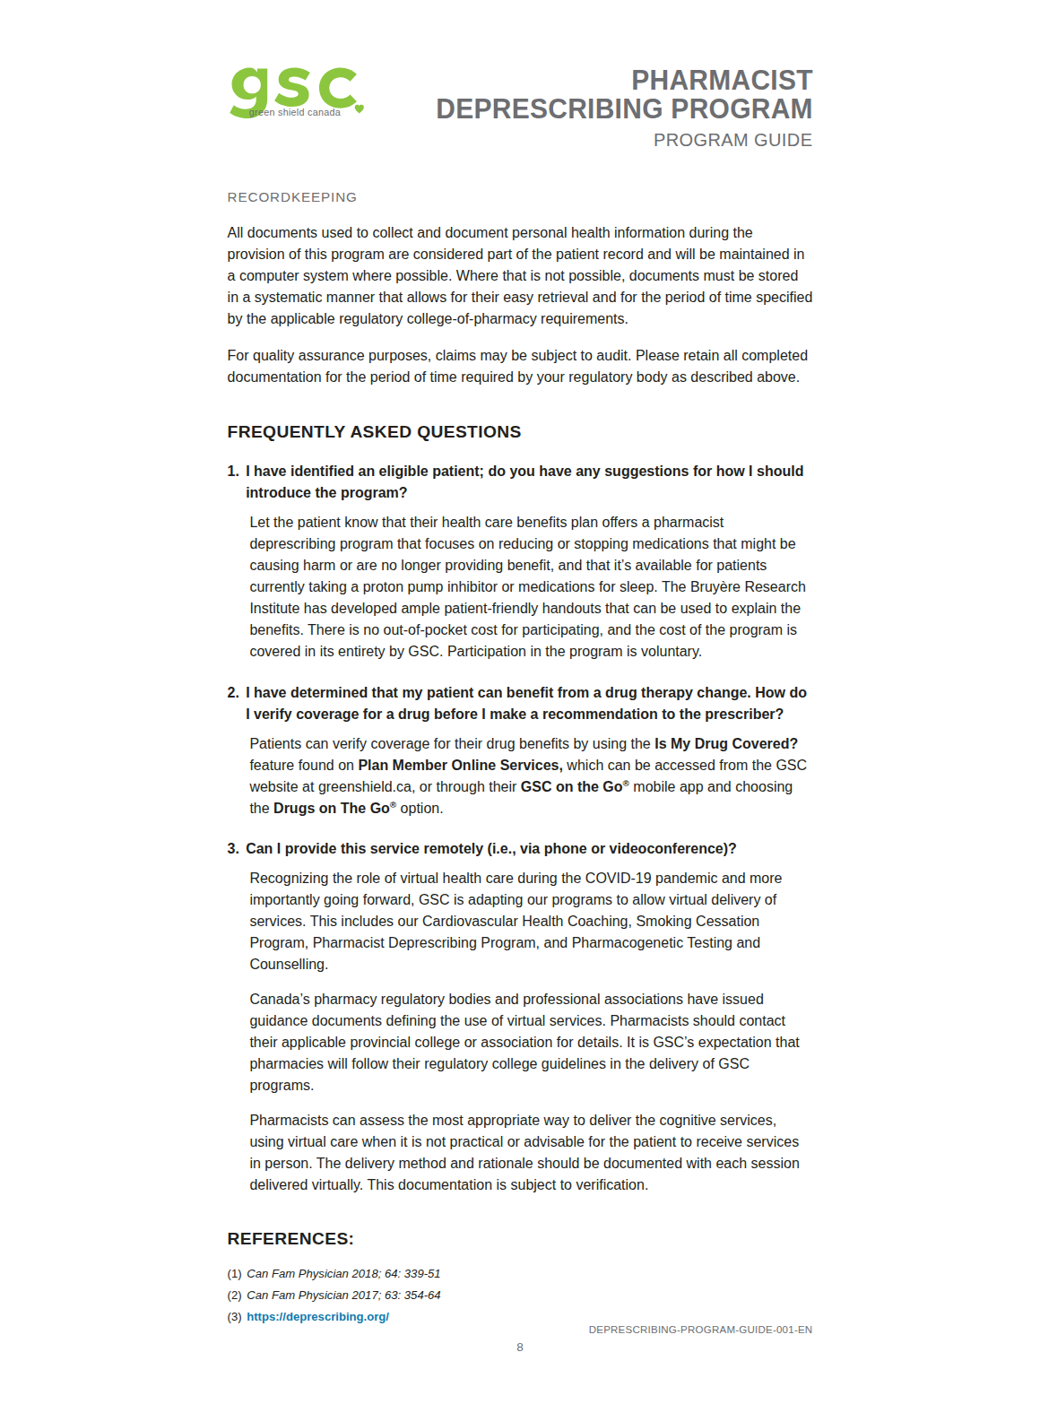GSC Green Shield Canada green shield canada
Pharmacist Deprescribing Program
Program Guide
Recordkeeping
All documents used to collect and document personal health information during the provision of this program are considered part of the patient record and will be maintained in a computer system where possible. Where that is not possible, documents must be stored in a systematic manner that allows for their easy retrieval and for the period of time specified by the applicable regulatory college-of-pharmacy requirements.
For quality assurance purposes, claims may be subject to audit. Please retain all completed documentation for the period of time required by your regulatory body as described above.
Frequently Asked Questions
1. I have identified an eligible patient; do you have any suggestions for how I should introduce the program?
Let the patient know that their health care benefits plan offers a pharmacist deprescribing program that focuses on reducing or stopping medications that might be causing harm or are no longer providing benefit, and that it’s available for patients currently taking a proton pump inhibitor or medications for sleep. The Bruyère Research Institute has developed ample patient-friendly handouts that can be used to explain the benefits. There is no out-of-pocket cost for participating, and the cost of the program is covered in its entirety by GSC. Participation in the program is voluntary.
2. I have determined that my patient can benefit from a drug therapy change. How do I verify coverage for a drug before I make a recommendation to the prescriber?
Patients can verify coverage for their drug benefits by using the Is My Drug Covered? feature found on Plan Member Online Services, which can be accessed from the GSC website at greenshield.ca, or through their GSC on the Go® mobile app and choosing the Drugs on The Go® option.
3. Can I provide this service remotely (i.e., via phone or videoconference)?
Recognizing the role of virtual health care during the COVID-19 pandemic and more importantly going forward, GSC is adapting our programs to allow virtual delivery of services. This includes our Cardiovascular Health Coaching, Smoking Cessation Program, Pharmacist Deprescribing Program, and Pharmacogenetic Testing and Counselling.
Canada’s pharmacy regulatory bodies and professional associations have issued guidance documents defining the use of virtual services. Pharmacists should contact their applicable provincial college or association for details. It is GSC’s expectation that pharmacies will follow their regulatory college guidelines in the delivery of GSC programs.
Pharmacists can assess the most appropriate way to deliver the cognitive services, using virtual care when it is not practical or advisable for the patient to receive services in person. The delivery method and rationale should be documented with each session delivered virtually. This documentation is subject to verification.
References:
(1) Can Fam Physician 2018; 64: 339-51
(2) Can Fam Physician 2017; 63: 354-64
(3) https://deprescribing.org/
DEPRESCRIBING-PROGRAM-GUIDE-001-EN
8